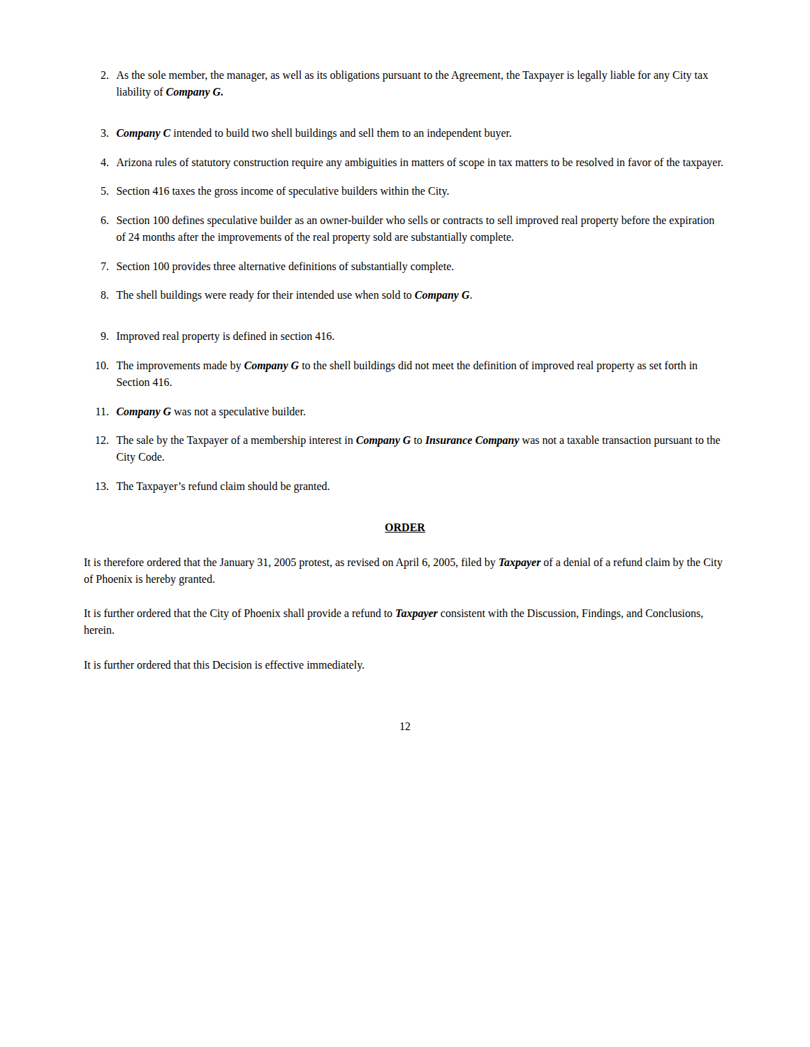As the sole member, the manager, as well as its obligations pursuant to the Agreement, the Taxpayer is legally liable for any City tax liability of Company G.
Company C intended to build two shell buildings and sell them to an independent buyer.
Arizona rules of statutory construction require any ambiguities in matters of scope in tax matters to be resolved in favor of the taxpayer.
Section 416 taxes the gross income of speculative builders within the City.
Section 100 defines speculative builder as an owner-builder who sells or contracts to sell improved real property before the expiration of 24 months after the improvements of the real property sold are substantially complete.
Section 100 provides three alternative definitions of substantially complete.
The shell buildings were ready for their intended use when sold to Company G.
Improved real property is defined in section 416.
The improvements made by Company G to the shell buildings did not meet the definition of improved real property as set forth in Section 416.
Company G was not a speculative builder.
The sale by the Taxpayer of a membership interest in Company G to Insurance Company was not a taxable transaction pursuant to the City Code.
The Taxpayer’s refund claim should be granted.
ORDER
It is therefore ordered that the January 31, 2005 protest, as revised on April 6, 2005, filed by Taxpayer of a denial of a refund claim by the City of Phoenix is hereby granted.
It is further ordered that the City of Phoenix shall provide a refund to Taxpayer consistent with the Discussion, Findings, and Conclusions, herein.
It is further ordered that this Decision is effective immediately.
12